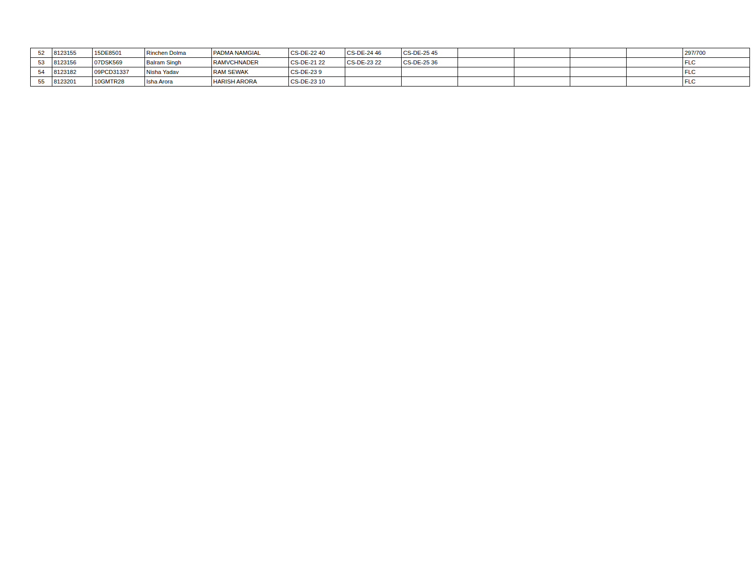| 52 | 8123155 | 15DE8501 | Rinchen Dolma | PADMA NAMGIAL | CS-DE-22 40 | CS-DE-24 46 | CS-DE-25 45 | | | | | 297/700 |
| 53 | 8123156 | 07DSK569 | Balram Singh | RAMVCHNADER | CS-DE-21 22 | CS-DE-23 22 | CS-DE-25 36 | | | | | FLC |
| 54 | 8123182 | 09PCD31337 | Nisha Yadav | RAM SEWAK | CS-DE-23 9 | | | | | | | FLC |
| 55 | 8123201 | 10GMTR28 | Isha Arora | HARISH ARORA | CS-DE-23 10 | | | | | | | FLC |